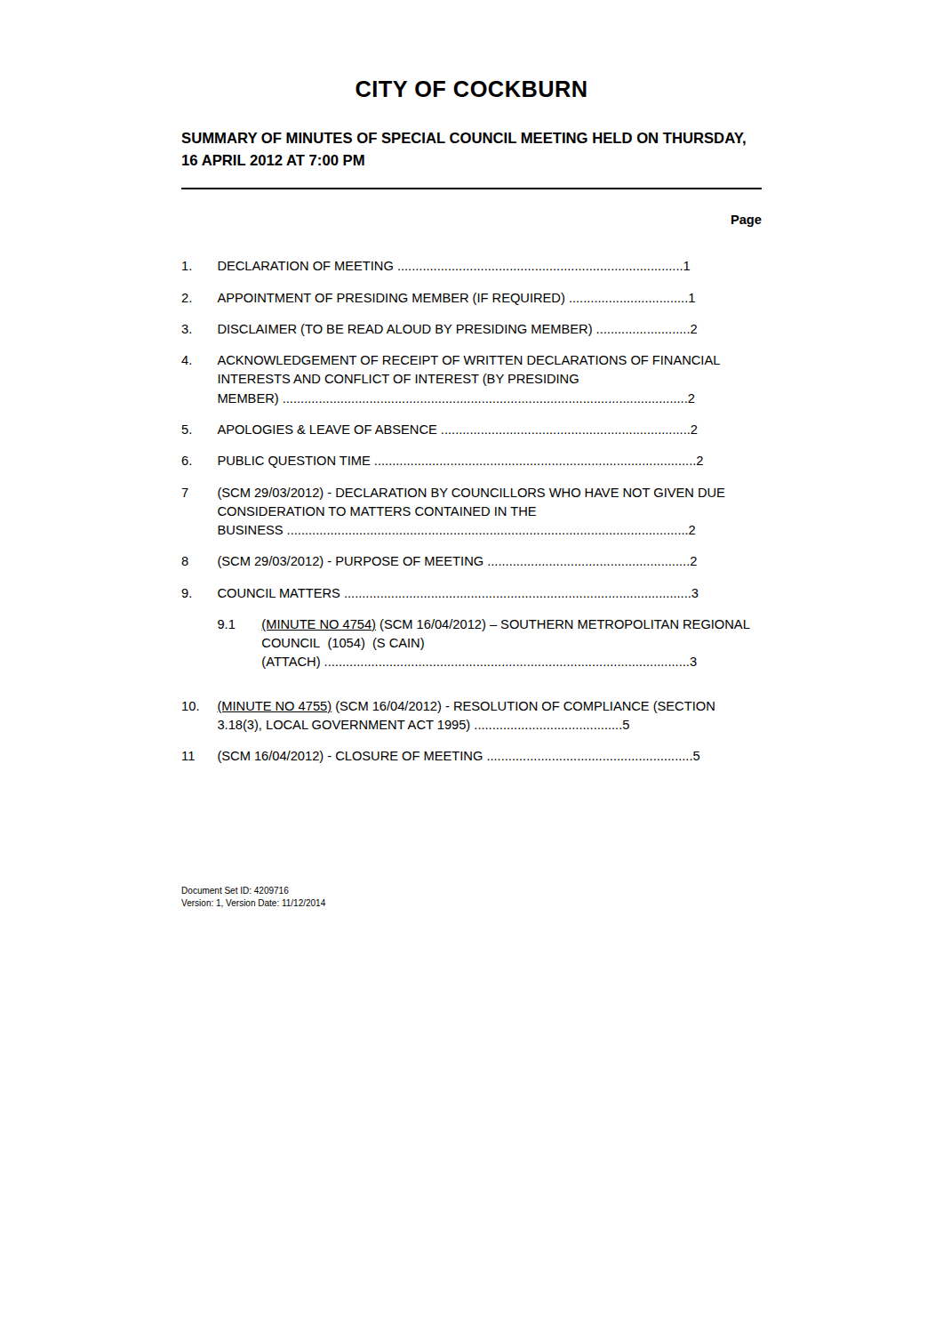CITY OF COCKBURN
SUMMARY OF MINUTES OF SPECIAL COUNCIL MEETING HELD ON THURSDAY, 16 APRIL 2012 AT 7:00 PM
Page
| 1. | DECLARATION OF MEETING ............................................................................... 1 |
| 2. | APPOINTMENT OF PRESIDING MEMBER (IF REQUIRED) ................................. 1 |
| 3. | DISCLAIMER (TO BE READ ALOUD BY PRESIDING MEMBER) .......................... 2 |
| 4. | ACKNOWLEDGEMENT OF RECEIPT OF WRITTEN DECLARATIONS OF FINANCIAL INTERESTS AND CONFLICT OF INTEREST (BY PRESIDING MEMBER) ................................................................................................................ 2 |
| 5. | APOLOGIES & LEAVE OF ABSENCE ..................................................................... 2 |
| 6. | PUBLIC QUESTION TIME ......................................................................................... 2 |
| 7 | (SCM 29/03/2012) - DECLARATION BY COUNCILLORS WHO HAVE NOT GIVEN DUE CONSIDERATION TO MATTERS CONTAINED IN THE BUSINESS ............................................................................................................... 2 |
| 8 | (SCM 29/03/2012) - PURPOSE OF MEETING ........................................................ 2 |
| 9. | COUNCIL MATTERS ................................................................................................ 3 |
| | / 9.1 / (MINUTE NO 4754) (SCM 16/04/2012) – SOUTHERN METROPOLITAN REGIONAL COUNCIL (1054) (S CAIN) (ATTACH) ..................................................................................................... 3 / |
| 10. | (MINUTE NO 4755) (SCM 16/04/2012) - RESOLUTION OF COMPLIANCE (SECTION 3.18(3), LOCAL GOVERNMENT ACT 1995) ......................................... 5 |
| 11 | (SCM 16/04/2012) - CLOSURE OF MEETING ......................................................... 5 |
Document Set ID: 4209716
Version: 1, Version Date: 11/12/2014